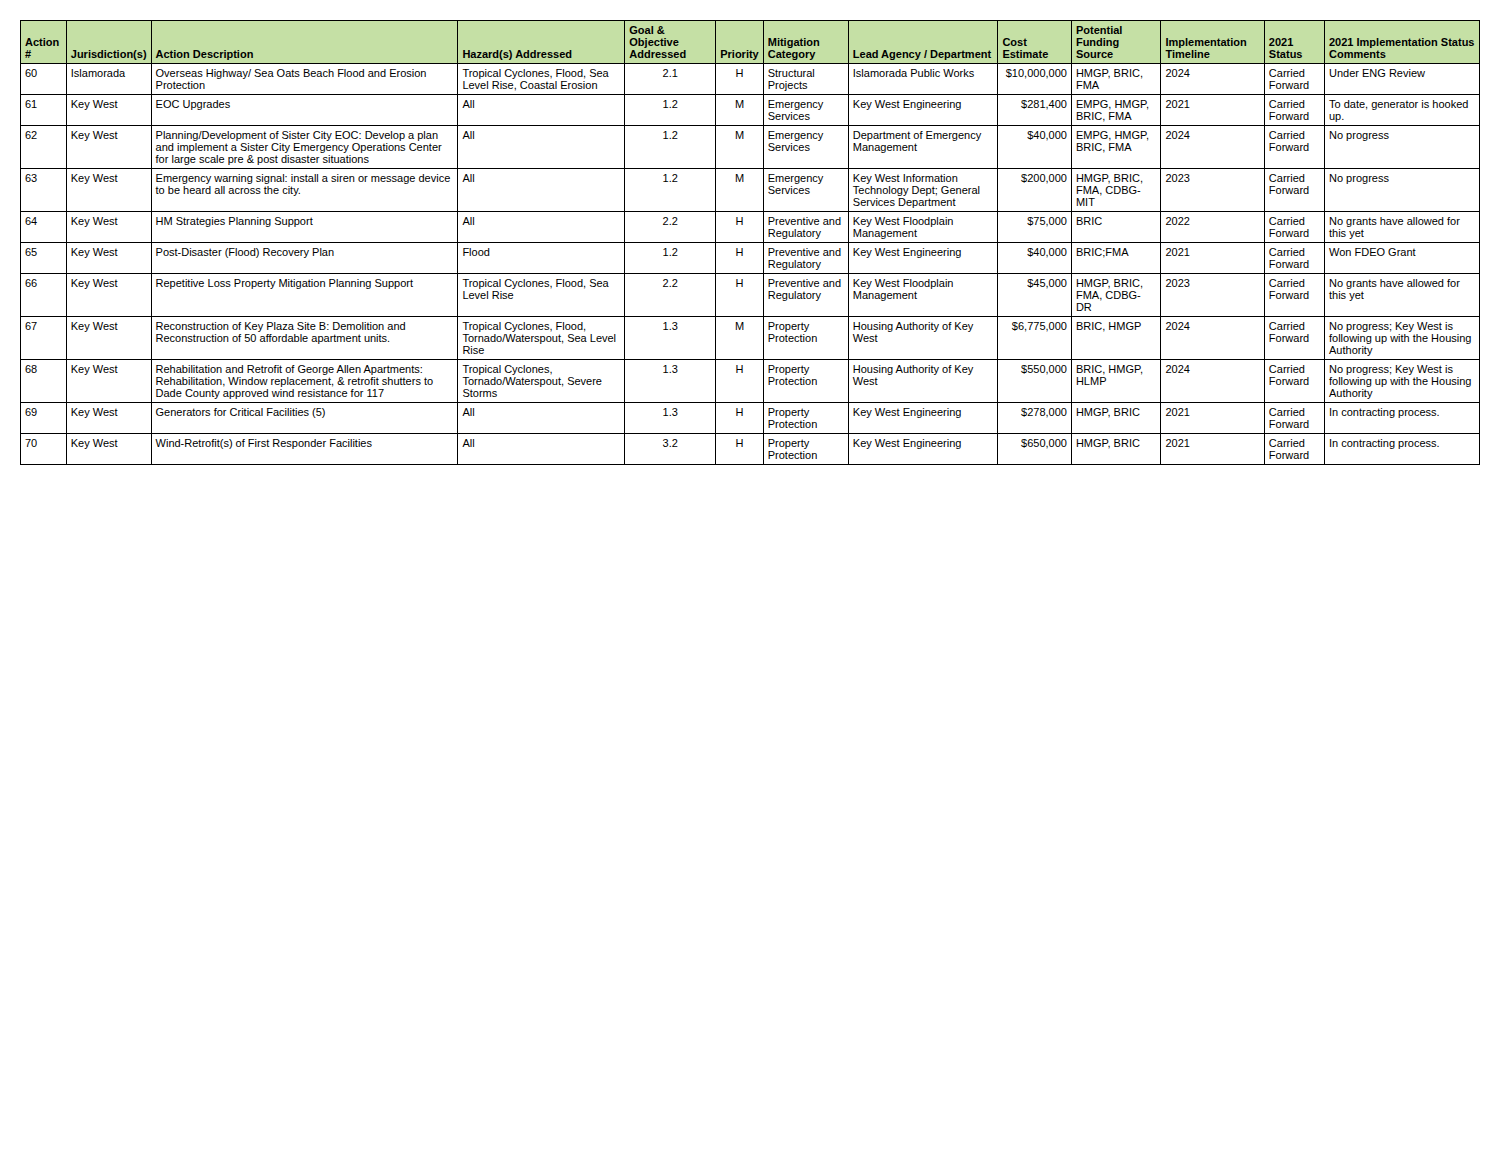| Action # | Jurisdiction(s) | Action Description | Hazard(s) Addressed | Goal & Objective Addressed | Priority | Mitigation Category | Lead Agency / Department | Cost Estimate | Potential Funding Source | Implementation Timeline | 2021 Status | 2021 Implementation Status Comments |
| --- | --- | --- | --- | --- | --- | --- | --- | --- | --- | --- | --- | --- |
| 60 | Islamorada | Overseas Highway/ Sea Oats Beach Flood and Erosion Protection | Tropical Cyclones, Flood, Sea Level Rise, Coastal Erosion | 2.1 | H | Structural Projects | Islamorada Public Works | $10,000,000 | HMGP, BRIC, FMA | 2024 | Carried Forward | Under ENG Review |
| 61 | Key West | EOC Upgrades | All | 1.2 | M | Emergency Services | Key West Engineering | $281,400 | EMPG, HMGP, BRIC, FMA | 2021 | Carried Forward | To date, generator is hooked up. |
| 62 | Key West | Planning/Development of Sister City EOC: Develop a plan and implement a Sister City Emergency Operations Center for large scale pre & post disaster situations | All | 1.2 | M | Emergency Services | Department of Emergency Management | $40,000 | EMPG, HMGP, BRIC, FMA | 2024 | Carried Forward | No progress |
| 63 | Key West | Emergency warning signal: install a siren or message device to be heard all across the city. | All | 1.2 | M | Emergency Services | Key West Information Technology Dept; General Services Department | $200,000 | HMGP, BRIC, FMA, CDBG-MIT | 2023 | Carried Forward | No progress |
| 64 | Key West | HM Strategies Planning Support | All | 2.2 | H | Preventive and Regulatory | Key West Floodplain Management | $75,000 | BRIC | 2022 | Carried Forward | No grants have allowed for this yet |
| 65 | Key West | Post-Disaster (Flood) Recovery Plan | Flood | 1.2 | H | Preventive and Regulatory | Key West Engineering | $40,000 | BRIC;FMA | 2021 | Carried Forward | Won FDEO Grant |
| 66 | Key West | Repetitive Loss Property Mitigation Planning Support | Tropical Cyclones, Flood, Sea Level Rise | 2.2 | H | Preventive and Regulatory | Key West Floodplain Management | $45,000 | HMGP, BRIC, FMA, CDBG-DR | 2023 | Carried Forward | No grants have allowed for this yet |
| 67 | Key West | Reconstruction of Key Plaza Site B: Demolition and Reconstruction of 50 affordable apartment units. | Tropical Cyclones, Flood, Tornado/Waterspout, Sea Level Rise | 1.3 | M | Property Protection | Housing Authority of Key West | $6,775,000 | BRIC, HMGP | 2024 | Carried Forward | No progress; Key West is following up with the Housing Authority |
| 68 | Key West | Rehabilitation and Retrofit of George Allen Apartments: Rehabilitation, Window replacement, & retrofit shutters to Dade County approved wind resistance for 117 | Tropical Cyclones, Tornado/Waterspout, Severe Storms | 1.3 | H | Property Protection | Housing Authority of Key West | $550,000 | BRIC, HMGP, HLMP | 2024 | Carried Forward | No progress; Key West is following up with the Housing Authority |
| 69 | Key West | Generators for Critical Facilities (5) | All | 1.3 | H | Property Protection | Key West Engineering | $278,000 | HMGP, BRIC | 2021 | Carried Forward | In contracting process. |
| 70 | Key West | Wind-Retrofit(s) of First Responder Facilities | All | 3.2 | H | Property Protection | Key West Engineering | $650,000 | HMGP, BRIC | 2021 | Carried Forward | In contracting process. |